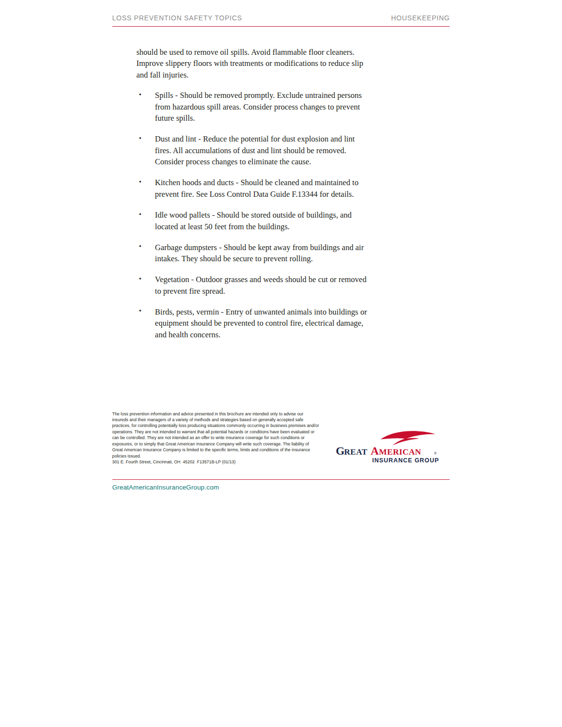Loss Prevention Safety Topics Housekeeping
should be used to remove oil spills. Avoid flammable floor cleaners. Improve slippery floors with treatments or modifications to reduce slip and fall injuries.
Spills - Should be removed promptly. Exclude untrained persons from hazardous spill areas. Consider process changes to prevent future spills.
Dust and lint - Reduce the potential for dust explosion and lint fires. All accumulations of dust and lint should be removed. Consider process changes to eliminate the cause.
Kitchen hoods and ducts - Should be cleaned and maintained to prevent fire. See Loss Control Data Guide F.13344 for details.
Idle wood pallets - Should be stored outside of buildings, and located at least 50 feet from the buildings.
Garbage dumpsters - Should be kept away from buildings and air intakes. They should be secure to prevent rolling.
Vegetation - Outdoor grasses and weeds should be cut or removed to prevent fire spread.
Birds, pests, vermin - Entry of unwanted animals into buildings or equipment should be prevented to control fire, electrical damage, and health concerns.
The loss prevention information and advice presented in this brochure are intended only to advise our insureds and their managers of a variety of methods and strategies based on generally accepted safe practices, for controlling potentially loss producing situations commonly occurring in business premises and/or operations. They are not intended to warrant that all potential hazards or conditions have been evaluated or can be controlled. They are not intended as an offer to write insurance coverage for such conditions or exposures, or to simply that Great American Insurance Company will write such coverage. The liability of Great American Insurance Company is limited to the specific terms, limits and conditions of the insurance policies issued.
301 E. Fourth Street, Cincinnati, OH 45202 F13571B-LP (01/13)
Great American Insurance Group G REAT A MERICAN ® INSURANCE GROUP
GreatAmericanInsuranceGroup.com